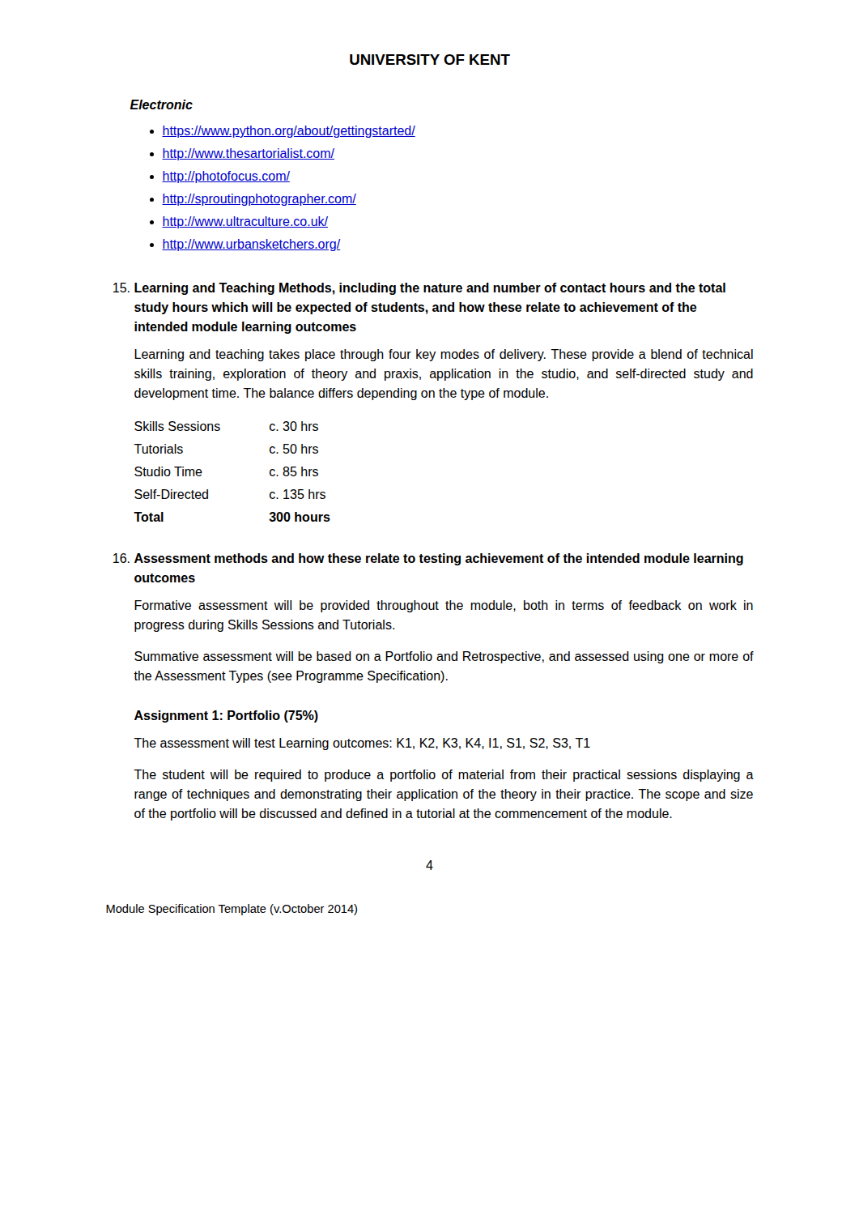UNIVERSITY OF KENT
Electronic
https://www.python.org/about/gettingstarted/
http://www.thesartorialist.com/
http://photofocus.com/
http://sproutingphotographer.com/
http://www.ultraculture.co.uk/
http://www.urbansketchers.org/
Learning and Teaching Methods, including the nature and number of contact hours and the total study hours which will be expected of students, and how these relate to achievement of the intended module learning outcomes
Learning and teaching takes place through four key modes of delivery. These provide a blend of technical skills training, exploration of theory and praxis, application in the studio, and self-directed study and development time. The balance differs depending on the type of module.
| Skills Sessions | c. 30 hrs |
| Tutorials | c. 50 hrs |
| Studio Time | c. 85 hrs |
| Self-Directed | c. 135 hrs |
| Total | 300 hours |
Assessment methods and how these relate to testing achievement of the intended module learning outcomes
Formative assessment will be provided throughout the module, both in terms of feedback on work in progress during Skills Sessions and Tutorials.
Summative assessment will be based on a Portfolio and Retrospective, and assessed using one or more of the Assessment Types (see Programme Specification).
Assignment 1: Portfolio (75%)
The assessment will test Learning outcomes: K1, K2, K3, K4, I1, S1, S2, S3, T1
The student will be required to produce a portfolio of material from their practical sessions displaying a range of techniques and demonstrating their application of the theory in their practice. The scope and size of the portfolio will be discussed and defined in a tutorial at the commencement of the module.
4
Module Specification Template (v.October 2014)